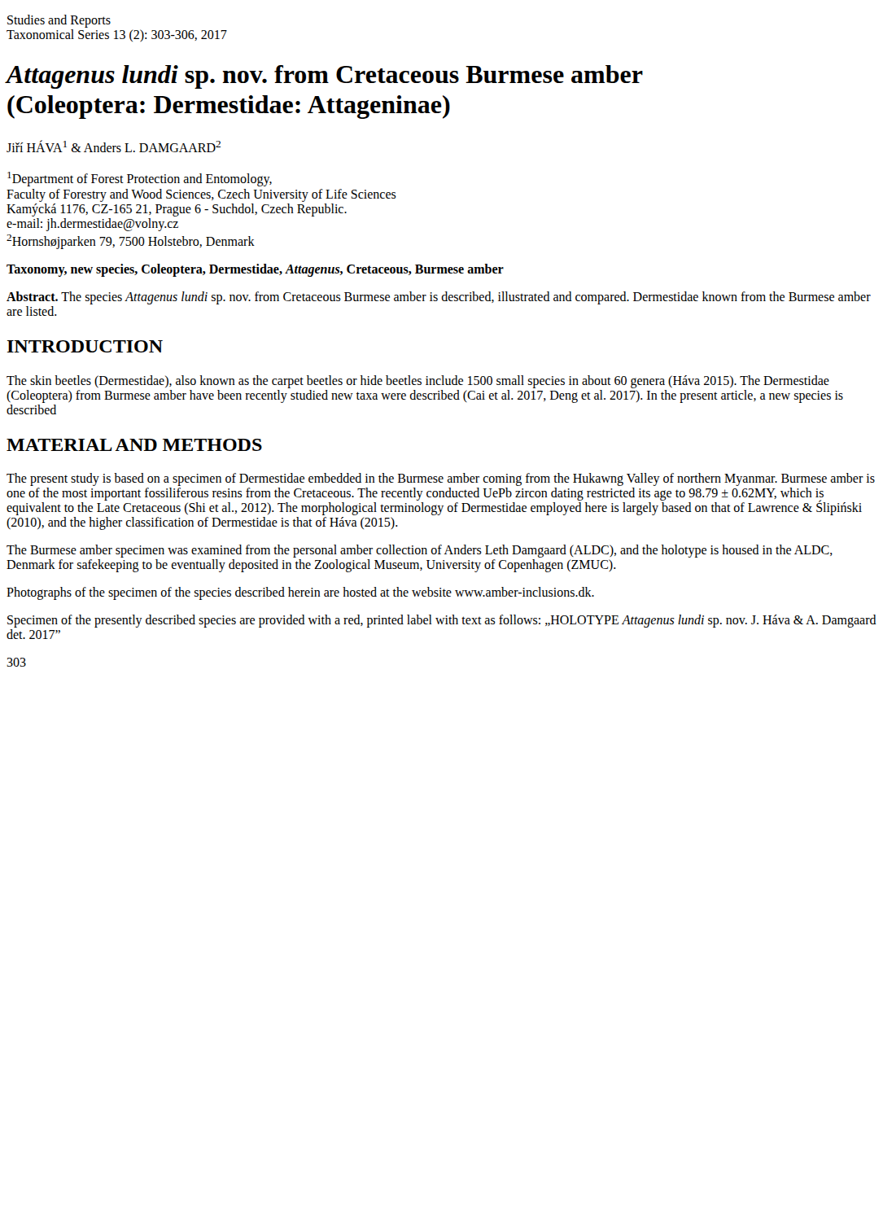Studies and Reports
Taxonomical Series 13 (2): 303-306, 2017
Attagenus lundi sp. nov. from Cretaceous Burmese amber
(Coleoptera: Dermestidae: Attageninae)
Jiří HÁVA1 & Anders L. DAMGAARD2
1Department of Forest Protection and Entomology,
Faculty of Forestry and Wood Sciences, Czech University of Life Sciences
Kamýcká 1176, CZ-165 21, Prague 6 - Suchdol, Czech Republic.
e-mail: jh.dermestidae@volny.cz
2Hornshøjparken 79, 7500 Holstebro, Denmark
Taxonomy, new species, Coleoptera, Dermestidae, Attagenus, Cretaceous, Burmese amber
Abstract. The species Attagenus lundi sp. nov. from Cretaceous Burmese amber is described, illustrated and compared. Dermestidae known from the Burmese amber are listed.
INTRODUCTION
The skin beetles (Dermestidae), also known as the carpet beetles or hide beetles include 1500 small species in about 60 genera (Háva 2015). The Dermestidae (Coleoptera) from Burmese amber have been recently studied new taxa were described (Cai et al. 2017, Deng et al. 2017). In the present article, a new species is described
MATERIAL AND METHODS
The present study is based on a specimen of Dermestidae embedded in the Burmese amber coming from the Hukawng Valley of northern Myanmar. Burmese amber is one of the most important fossiliferous resins from the Cretaceous. The recently conducted UePb zircon dating restricted its age to 98.79 ± 0.62MY, which is equivalent to the Late Cretaceous (Shi et al., 2012). The morphological terminology of Dermestidae employed here is largely based on that of Lawrence & Ślipiński (2010), and the higher classification of Dermestidae is that of Háva (2015).
The Burmese amber specimen was examined from the personal amber collection of Anders Leth Damgaard (ALDC), and the holotype is housed in the ALDC, Denmark for safekeeping to be eventually deposited in the Zoological Museum, University of Copenhagen (ZMUC).
Photographs of the specimen of the species described herein are hosted at the website www.amber-inclusions.dk.
Specimen of the presently described species are provided with a red, printed label with text as follows: „HOLOTYPE Attagenus lundi sp. nov. J. Háva & A. Damgaard det. 2017”
303